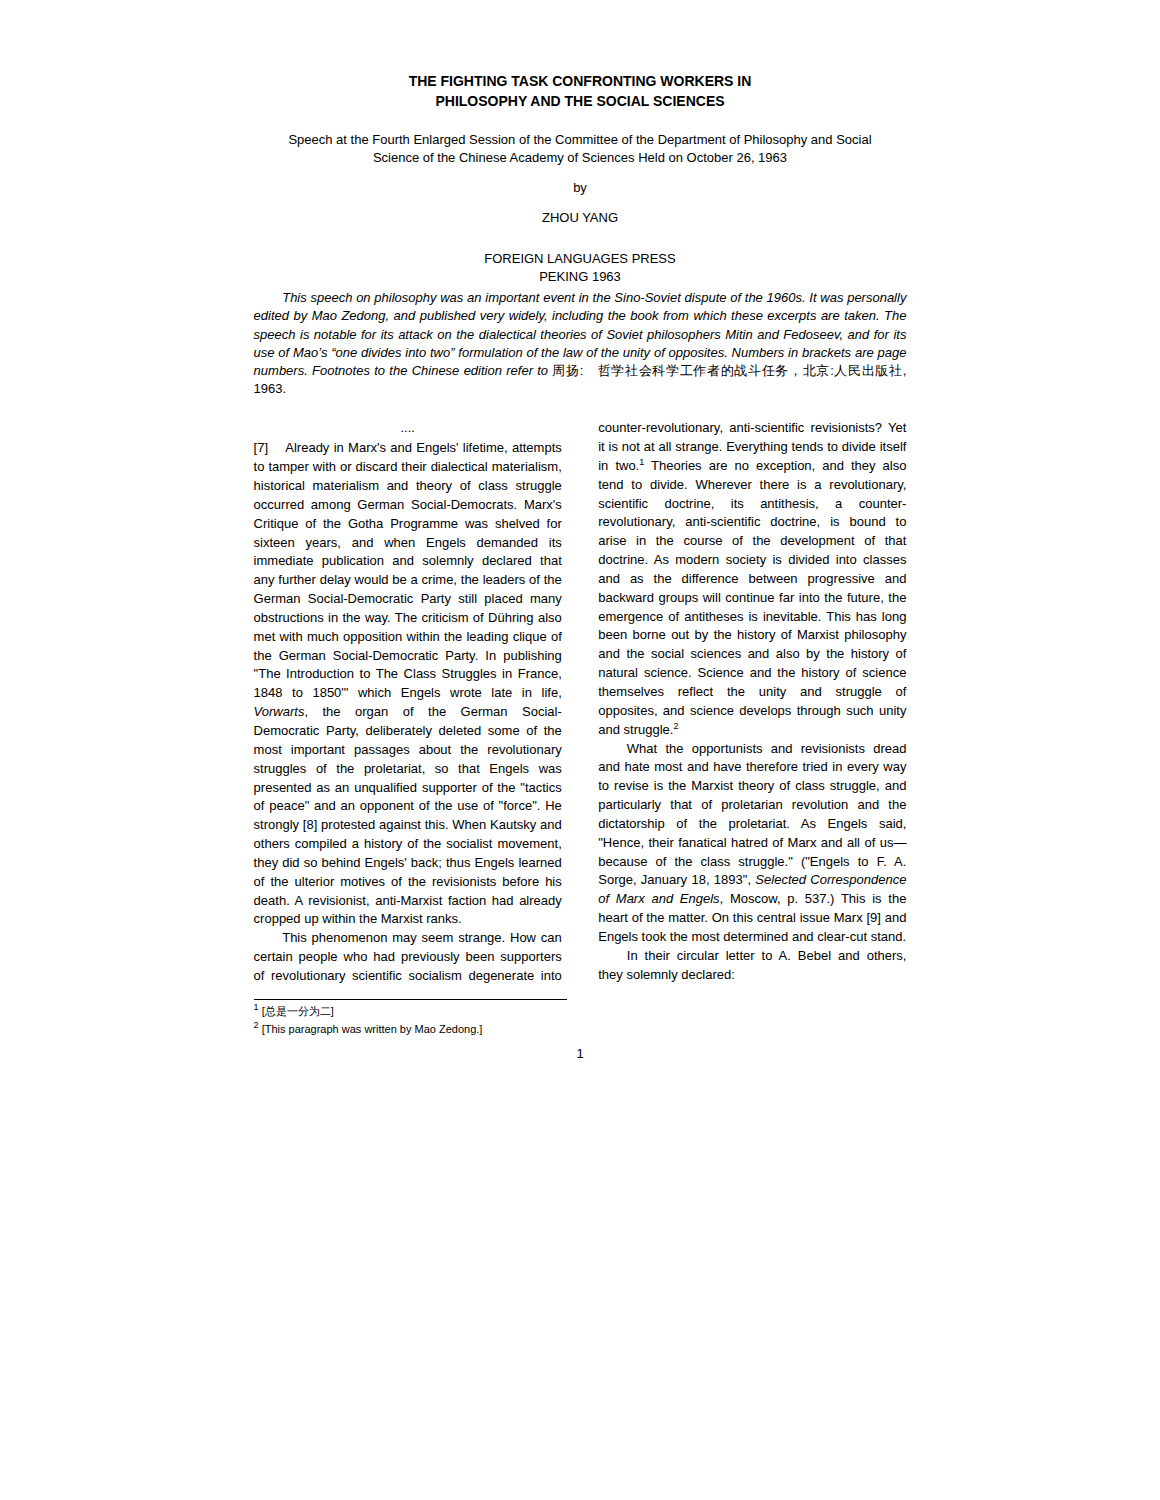The Fighting Task Confronting Workers in
Philosophy and the Social Sciences
Speech at the Fourth Enlarged Session of the Committee of the Department of Philosophy and Social Science of the Chinese Academy of Sciences Held on October 26, 1963 by ZHOU YANG
FOREIGN LANGUAGES PRESS PEKING 1963
This speech on philosophy was an important event in the Sino-Soviet dispute of the 1960s. It was personally edited by Mao Zedong, and published very widely, including the book from which these excerpts are taken. The speech is notable for its attack on the dialectical theories of Soviet philosophers Mitin and Fedoseev, and for its use of Mao’s “one divides into two” formulation of the law of the unity of opposites. Numbers in brackets are page numbers. Footnotes to the Chinese edition refer to 周扬:　哲学社会科学工作者的战斗任务，北京:人民出版社, 1963.
....
[7] Already in Marx's and Engels' lifetime, attempts to tamper with or discard their dialectical materialism, historical materialism and theory of class struggle occurred among German Social-Democrats. Marx's Critique of the Gotha Programme was shelved for sixteen years, and when Engels demanded its immediate publication and solemnly declared that any further delay would be a crime, the leaders of the German Social-Democratic Party still placed many obstructions in the way. The criticism of Dühring also met with much opposition within the leading clique of the German Social-Democratic Party. In publishing "The Introduction to The Class Struggles in France, 1848 to 1850'" which Engels wrote late in life, Vorwarts, the organ of the German Social-Democratic Party, deliberately deleted some of the most important passages about the revolutionary struggles of the proletariat, so that Engels was presented as an unqualified supporter of the "tactics of peace" and an opponent of the use of "force". He strongly [8] protested against this. When Kautsky and others compiled a history of the socialist movement, they did so behind Engels' back; thus Engels learned of the ulterior motives of the revisionists before his death. A revisionist, anti-Marxist faction had already cropped up within the Marxist ranks.
This phenomenon may seem strange. How can certain people who had previously been supporters of revolutionary scientific socialism degenerate into counter-revolutionary, anti-scientific revisionists? Yet it is not at all strange. Everything tends to divide itself in two.1 Theories are no exception, and they also tend to divide. Wherever there is a revolutionary, scientific doctrine, its antithesis, a counter-revolutionary, anti-scientific doctrine, is bound to arise in the course of the development of that doctrine. As modern society is divided into classes and as the difference between progressive and backward groups will continue far into the future, the emergence of antitheses is inevitable. This has long been borne out by the history of Marxist philosophy and the social sciences and also by the history of natural science. Science and the history of science themselves reflect the unity and struggle of opposites, and science develops through such unity and struggle.2
What the opportunists and revisionists dread and hate most and have therefore tried in every way to revise is the Marxist theory of class struggle, and particularly that of proletarian revolution and the dictatorship of the proletariat. As Engels said, "Hence, their fanatical hatred of Marx and all of us—because of the class struggle." ("Engels to F. A. Sorge, January 18, 1893", Selected Correspondence of Marx and Engels, Moscow, p. 537.) This is the heart of the matter. On this central issue Marx [9] and Engels took the most determined and clear-cut stand.
In their circular letter to A. Bebel and others, they solemnly declared:
1 [总是一分为二]
2 [This paragraph was written by Mao Zedong.]
1